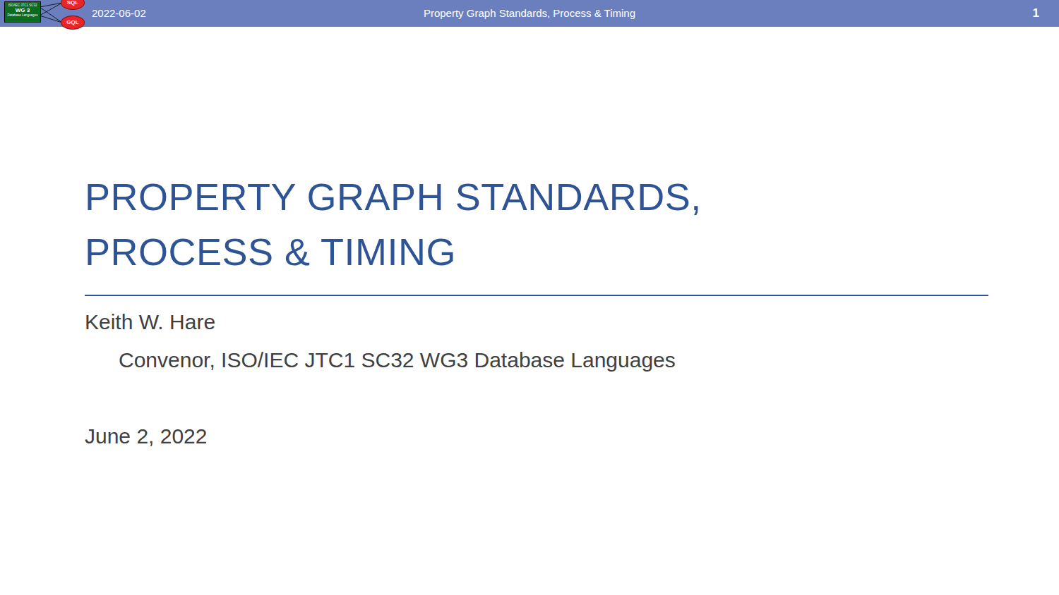2022-06-02 Property Graph Standards, Process & Timing 1
ISO/IEC JTC1 SC32 WG 3 Database Languages
SQL
GQL
PROPERTY GRAPH STANDARDS,
PROCESS & TIMING
Keith W. Hare
Convenor, ISO/IEC JTC1 SC32 WG3 Database Languages
June 2, 2022